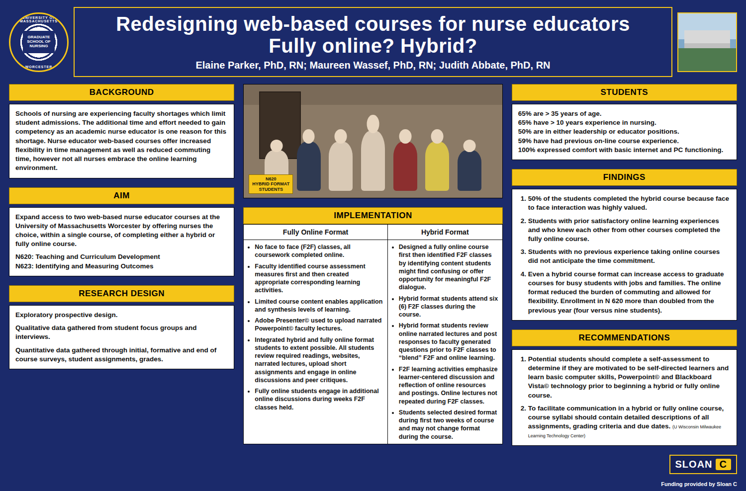University of Massachusetts
GRADUATE
SCHOOL OF
NURSING
Worcester
Redesigning web-based courses for nurse educators
Fully online? Hybrid?
Elaine Parker, PhD, RN; Maureen Wassef, PhD, RN; Judith Abbate, PhD, RN
BACKGROUND
Schools of nursing are experiencing faculty shortages which limit student admissions. The additional time and effort needed to gain competency as an academic nurse educator is one reason for this shortage. Nurse educator web-based courses offer increased flexibility in time management as well as reduced commuting time, however not all nurses embrace the online learning environment.
AIM
Expand access to two web-based nurse educator courses at the University of Massachusetts Worcester by offering nurses the choice, within a single course, of completing either a hybrid or fully online course.
N620: Teaching and Curriculum Development
N623: Identifying and Measuring Outcomes
RESEARCH DESIGN
Exploratory prospective design.
Qualitative data gathered from student focus groups and interviews.
Quantitative data gathered through initial, formative and end of course surveys, student assignments, grades.
N620
HYBRID FORMAT
STUDENTS
IMPLEMENTATION
| Fully Online Format | Hybrid Format |
| --- | --- |
| No face to face (F2F) classes, all coursework completed online. Faculty identified course assessment measures first and then created appropriate corresponding learning activities. Limited course content enables application and synthesis levels of learning. Adobe Presenter© used to upload narrated Powerpoint© faculty lectures. Integrated hybrid and fully online format students to extent possible. All students review required readings, websites, narrated lectures, upload short assignments and engage in online discussions and peer critiques. Fully online students engage in additional online discussions during weeks F2F classes held. | Designed a fully online course first then identified F2F classes by identifying content students might find confusing or offer opportunity for meaningful F2F dialogue. Hybrid format students attend six (6) F2F classes during the course. Hybrid format students review online narrated lectures and post responses to faculty generated questions prior to F2F classes to “blend” F2F and online learning. F2F learning activities emphasize learner-centered discussion and reflection of online resources and postings. Online lectures not repeated during F2F classes. Students selected desired format during first two weeks of course and may not change format during the course. |
STUDENTS
65% are > 35 years of age.
65% have > 10 years experience in nursing.
50% are in either leadership or educator positions.
59% have had previous on-line course experience.
100% expressed comfort with basic internet and PC functioning.
FINDINGS
50% of the students completed the hybrid course because face to face interaction was highly valued.
Students with prior satisfactory online learning experiences and who knew each other from other courses completed the fully online course.
Students with no previous experience taking online courses did not anticipate the time commitment.
Even a hybrid course format can increase access to graduate courses for busy students with jobs and families. The online format reduced the burden of commuting and allowed for flexibility. Enrollment in N 620 more than doubled from the previous year (four versus nine students).
RECOMMENDATIONS
Potential students should complete a self-assessment to determine if they are motivated to be self-directed learners and learn basic computer skills, Powerpoint© and Blackboard Vista© technology prior to beginning a hybrid or fully online course.
To facilitate communication in a hybrid or fully online course, course syllabi should contain detailed descriptions of all assignments, grading criteria and due dates. (U Wisconsin Milwaukee Learning Technology Center)
SLOANC
Funding provided by Sloan C